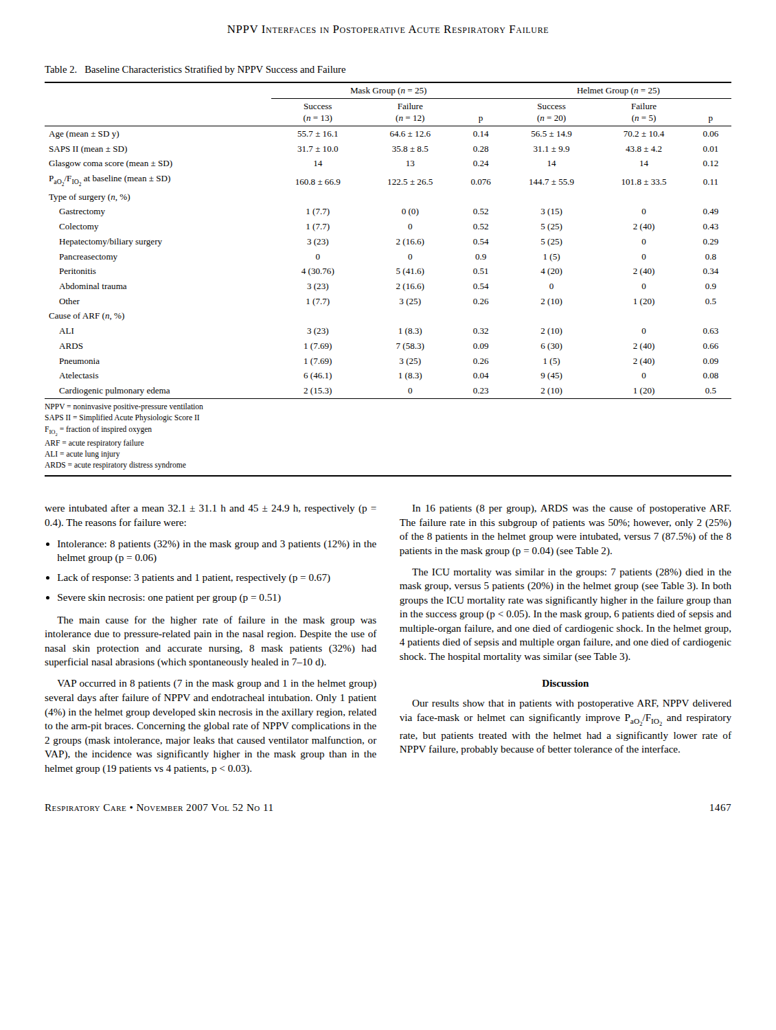NPPV Interfaces in Postoperative Acute Respiratory Failure
Table 2. Baseline Characteristics Stratified by NPPV Success and Failure
| | Mask Group ( n = 25) | Helmet Group ( n = 25) |
| --- | --- | --- |
| Success ( n = 13) | Failure ( n = 12) | p | Success ( n = 20) | Failure ( n = 5) | p |
| Age (mean ± SD y) | 55.7 ± 16.1 | 64.6 ± 12.6 | 0.14 | 56.5 ± 14.9 | 70.2 ± 10.4 | 0.06 |
| SAPS II (mean ± SD) | 31.7 ± 10.0 | 35.8 ± 8.5 | 0.28 | 31.1 ± 9.9 | 43.8 ± 4.2 | 0.01 |
| Glasgow coma score (mean ± SD) | 14 | 13 | 0.24 | 14 | 14 | 0.12 |
| P aO 2 /F IO 2 at baseline (mean ± SD) | 160.8 ± 66.9 | 122.5 ± 26.5 | 0.076 | 144.7 ± 55.9 | 101.8 ± 33.5 | 0.11 |
| Type of surgery ( n , %) | | | | | | |
| Gastrectomy | 1 (7.7) | 0 (0) | 0.52 | 3 (15) | 0 | 0.49 |
| Colectomy | 1 (7.7) | 0 | 0.52 | 5 (25) | 2 (40) | 0.43 |
| Hepatectomy/biliary surgery | 3 (23) | 2 (16.6) | 0.54 | 5 (25) | 0 | 0.29 |
| Pancreasectomy | 0 | 0 | 0.9 | 1 (5) | 0 | 0.8 |
| Peritonitis | 4 (30.76) | 5 (41.6) | 0.51 | 4 (20) | 2 (40) | 0.34 |
| Abdominal trauma | 3 (23) | 2 (16.6) | 0.54 | 0 | 0 | 0.9 |
| Other | 1 (7.7) | 3 (25) | 0.26 | 2 (10) | 1 (20) | 0.5 |
| Cause of ARF ( n , %) | | | | | | |
| ALI | 3 (23) | 1 (8.3) | 0.32 | 2 (10) | 0 | 0.63 |
| ARDS | 1 (7.69) | 7 (58.3) | 0.09 | 6 (30) | 2 (40) | 0.66 |
| Pneumonia | 1 (7.69) | 3 (25) | 0.26 | 1 (5) | 2 (40) | 0.09 |
| Atelectasis | 6 (46.1) | 1 (8.3) | 0.04 | 9 (45) | 0 | 0.08 |
| Cardiogenic pulmonary edema | 2 (15.3) | 0 | 0.23 | 2 (10) | 1 (20) | 0.5 |
NPPV = noninvasive positive-pressure ventilation
SAPS II = Simplified Acute Physiologic Score II
FIO2 = fraction of inspired oxygen
ARF = acute respiratory failure
ALI = acute lung injury
ARDS = acute respiratory distress syndrome
were intubated after a mean 32.1 ± 31.1 h and 45 ± 24.9 h, respectively (p = 0.4). The reasons for failure were:
Intolerance: 8 patients (32%) in the mask group and 3 patients (12%) in the helmet group (p = 0.06)
Lack of response: 3 patients and 1 patient, respectively (p = 0.67)
Severe skin necrosis: one patient per group (p = 0.51)
The main cause for the higher rate of failure in the mask group was intolerance due to pressure-related pain in the nasal region. Despite the use of nasal skin protection and accurate nursing, 8 mask patients (32%) had superficial nasal abrasions (which spontaneously healed in 7–10 d).
VAP occurred in 8 patients (7 in the mask group and 1 in the helmet group) several days after failure of NPPV and endotracheal intubation. Only 1 patient (4%) in the helmet group developed skin necrosis in the axillary region, related to the arm-pit braces. Concerning the global rate of NPPV complications in the 2 groups (mask intolerance, major leaks that caused ventilator malfunction, or VAP), the incidence was significantly higher in the mask group than in the helmet group (19 patients vs 4 patients, p < 0.03).
In 16 patients (8 per group), ARDS was the cause of postoperative ARF. The failure rate in this subgroup of patients was 50%; however, only 2 (25%) of the 8 patients in the helmet group were intubated, versus 7 (87.5%) of the 8 patients in the mask group (p = 0.04) (see Table 2).
The ICU mortality was similar in the groups: 7 patients (28%) died in the mask group, versus 5 patients (20%) in the helmet group (see Table 3). In both groups the ICU mortality rate was significantly higher in the failure group than in the success group (p < 0.05). In the mask group, 6 patients died of sepsis and multiple-organ failure, and one died of cardiogenic shock. In the helmet group, 4 patients died of sepsis and multiple organ failure, and one died of cardiogenic shock. The hospital mortality was similar (see Table 3).
Discussion
Our results show that in patients with postoperative ARF, NPPV delivered via face-mask or helmet can significantly improve PaO2/FIO2 and respiratory rate, but patients treated with the helmet had a significantly lower rate of NPPV failure, probably because of better tolerance of the interface.
Respiratory Care • November 2007 Vol 52 No 11
1467